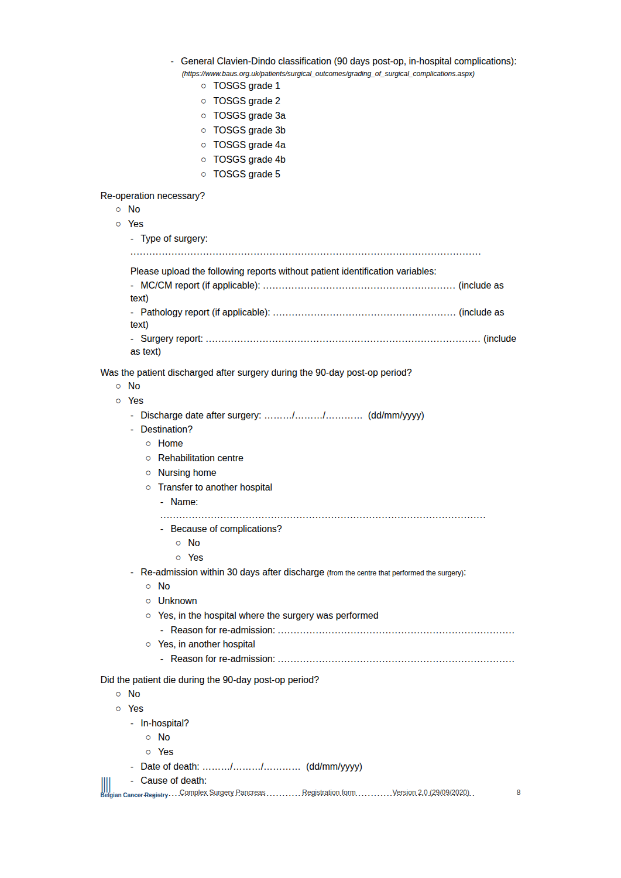General Clavien-Dindo classification (90 days post-op, in-hospital complications):
(https://www.baus.org.uk/patients/surgical_outcomes/grading_of_surgical_complications.aspx)
TOSGS grade 1
TOSGS grade 2
TOSGS grade 3a
TOSGS grade 3b
TOSGS grade 4a
TOSGS grade 4b
TOSGS grade 5
Re-operation necessary?
No
Yes
Type of surgery: ...............................................................................................................
Please upload the following reports without patient identification variables:
MC/CM report (if applicable): ............................................................. (include as text)
Pathology report (if applicable): .......................................................... (include as text)
Surgery report: ....................................................................................... (include as text)
Was the patient discharged after surgery during the 90-day post-op period?
No
Yes
Discharge date after surgery: ………/………/………… (dd/mm/yyyy)
Destination?
Home
Rehabilitation centre
Nursing home
Transfer to another hospital
Name: .......................................................................................................
Because of complications?
No
Yes
Re-admission within 30 days after discharge (from the centre that performed the surgery):
No
Unknown
Yes, in the hospital where the surgery was performed
Reason for re-admission: ...........................................................................
Yes, in another hospital
Reason for re-admission: ...........................................................................
Did the patient die during the 90-day post-op period?
No
Yes
In-hospital?
No
Yes
Date of death: ………/………/………… (dd/mm/yyyy)
Cause of death: .............................................................................................................
||| |
Belgian Cancer Registry
Complex Surgery Pancreas Registration form Version 2.0 (29/09/2020) 8